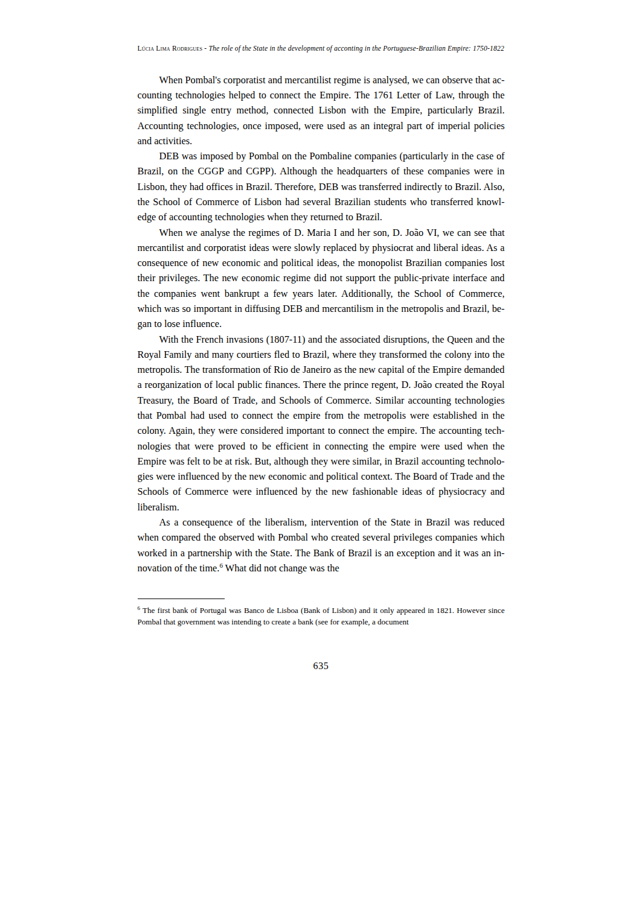Lúcia Lima Rodrigues - The role of the State in the development of acconting in the Portuguese-Brazilian Empire: 1750-1822
When Pombal's corporatist and mercantilist regime is analysed, we can observe that accounting technologies helped to connect the Empire. The 1761 Letter of Law, through the simplified single entry method, connected Lisbon with the Empire, particularly Brazil. Accounting technologies, once imposed, were used as an integral part of imperial policies and activities.
DEB was imposed by Pombal on the Pombaline companies (particularly in the case of Brazil, on the CGGP and CGPP). Although the headquarters of these companies were in Lisbon, they had offices in Brazil. Therefore, DEB was transferred indirectly to Brazil. Also, the School of Commerce of Lisbon had several Brazilian students who transferred knowledge of accounting technologies when they returned to Brazil.
When we analyse the regimes of D. Maria I and her son, D. João VI, we can see that mercantilist and corporatist ideas were slowly replaced by physiocrat and liberal ideas. As a consequence of new economic and political ideas, the monopolist Brazilian companies lost their privileges. The new economic regime did not support the public-private interface and the companies went bankrupt a few years later. Additionally, the School of Commerce, which was so important in diffusing DEB and mercantilism in the metropolis and Brazil, began to lose influence.
With the French invasions (1807-11) and the associated disruptions, the Queen and the Royal Family and many courtiers fled to Brazil, where they transformed the colony into the metropolis. The transformation of Rio de Janeiro as the new capital of the Empire demanded a reorganization of local public finances. There the prince regent, D. João created the Royal Treasury, the Board of Trade, and Schools of Commerce. Similar accounting technologies that Pombal had used to connect the empire from the metropolis were established in the colony. Again, they were considered important to connect the empire. The accounting technologies that were proved to be efficient in connecting the empire were used when the Empire was felt to be at risk. But, although they were similar, in Brazil accounting technologies were influenced by the new economic and political context. The Board of Trade and the Schools of Commerce were influenced by the new fashionable ideas of physiocracy and liberalism.
As a consequence of the liberalism, intervention of the State in Brazil was reduced when compared the observed with Pombal who created several privileges companies which worked in a partnership with the State. The Bank of Brazil is an exception and it was an innovation of the time.6 What did not change was the
6 The first bank of Portugal was Banco de Lisboa (Bank of Lisbon) and it only appeared in 1821. However since Pombal that government was intending to create a bank (see for example, a document
635